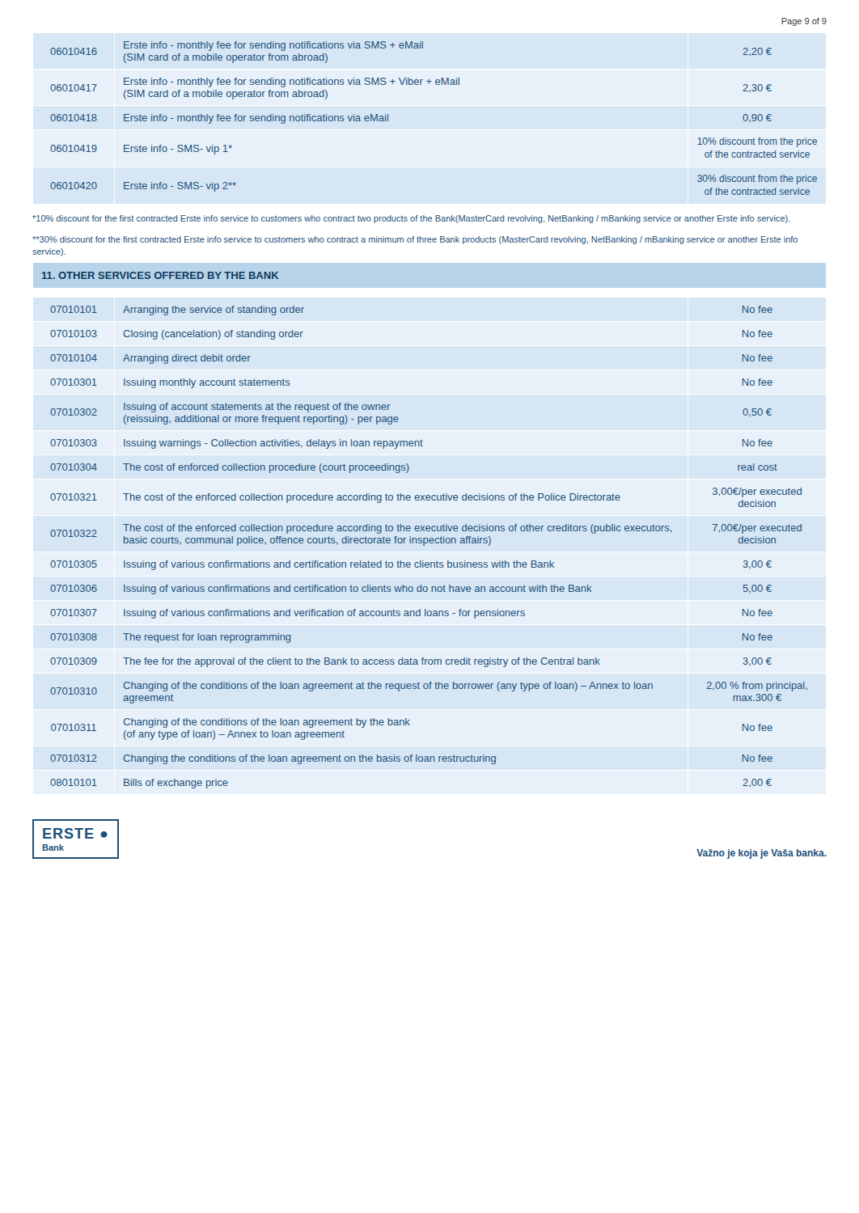Page 9 of 9
| 06010416 | Erste info - monthly fee for sending notifications via SMS + eMail (SIM card of a mobile operator from abroad) | 2,20 € |
| 06010417 | Erste info - monthly fee for sending notifications via SMS + Viber + eMail (SIM card of a mobile operator from abroad) | 2,30 € |
| 06010418 | Erste info - monthly fee for sending notifications via eMail | 0,90 € |
| 06010419 | Erste info - SMS- vip 1* | 10% discount from the price of the contracted service |
| 06010420 | Erste info - SMS- vip 2** | 30% discount from the price of the contracted service |
*10% discount for the first contracted Erste info service to customers who contract two products of the Bank(MasterCard revolving, NetBanking / mBanking service or another Erste info service).
**30% discount for the first contracted Erste info service to customers who contract a minimum of three Bank products (MasterCard revolving, NetBanking / mBanking service or another Erste info service).
| 11. OTHER SERVICES OFFERED BY THE BANK |
| 07010101 | Arranging the service of standing order | No fee |
| 07010103 | Closing (cancelation) of standing order | No fee |
| 07010104 | Arranging direct debit order | No fee |
| 07010301 | Issuing monthly account statements | No fee |
| 07010302 | Issuing of account statements at the request of the owner (reissuing, additional or more frequent reporting) - per page | 0,50 € |
| 07010303 | Issuing warnings - Collection activities, delays in loan repayment | No fee |
| 07010304 | The cost of enforced collection procedure (court proceedings) | real cost |
| 07010321 | The cost of the enforced collection procedure according to the executive decisions of the Police Directorate | 3,00€/per executed decision |
| 07010322 | The cost of the enforced collection procedure according to the executive decisions of other creditors (public executors, basic courts, communal police, offence courts, directorate for inspection affairs) | 7,00€/per executed decision |
| 07010305 | Issuing of various confirmations and certification related to the clients business with the Bank | 3,00 € |
| 07010306 | Issuing of various confirmations and certification to clients who do not have an account with the Bank | 5,00 € |
| 07010307 | Issuing of various confirmations and verification of accounts and loans - for pensioners | No fee |
| 07010308 | The request for loan reprogramming | No fee |
| 07010309 | The fee for the approval of the client to the Bank to access data from credit registry of the Central bank | 3,00 € |
| 07010310 | Changing of the conditions of the loan agreement at the request of the borrower (any type of loan) – Annex to loan agreement | 2,00 % from principal, max.300 € |
| 07010311 | Changing of the conditions of the loan agreement by the bank (of any type of loan) – Annex to loan agreement | No fee |
| 07010312 | Changing the conditions of the loan agreement on the basis of loan restructuring | No fee |
| 08010101 | Bills of exchange price | 2,00 € |
ERSTE ●
Bank
Važno je koja je Vaša banka.